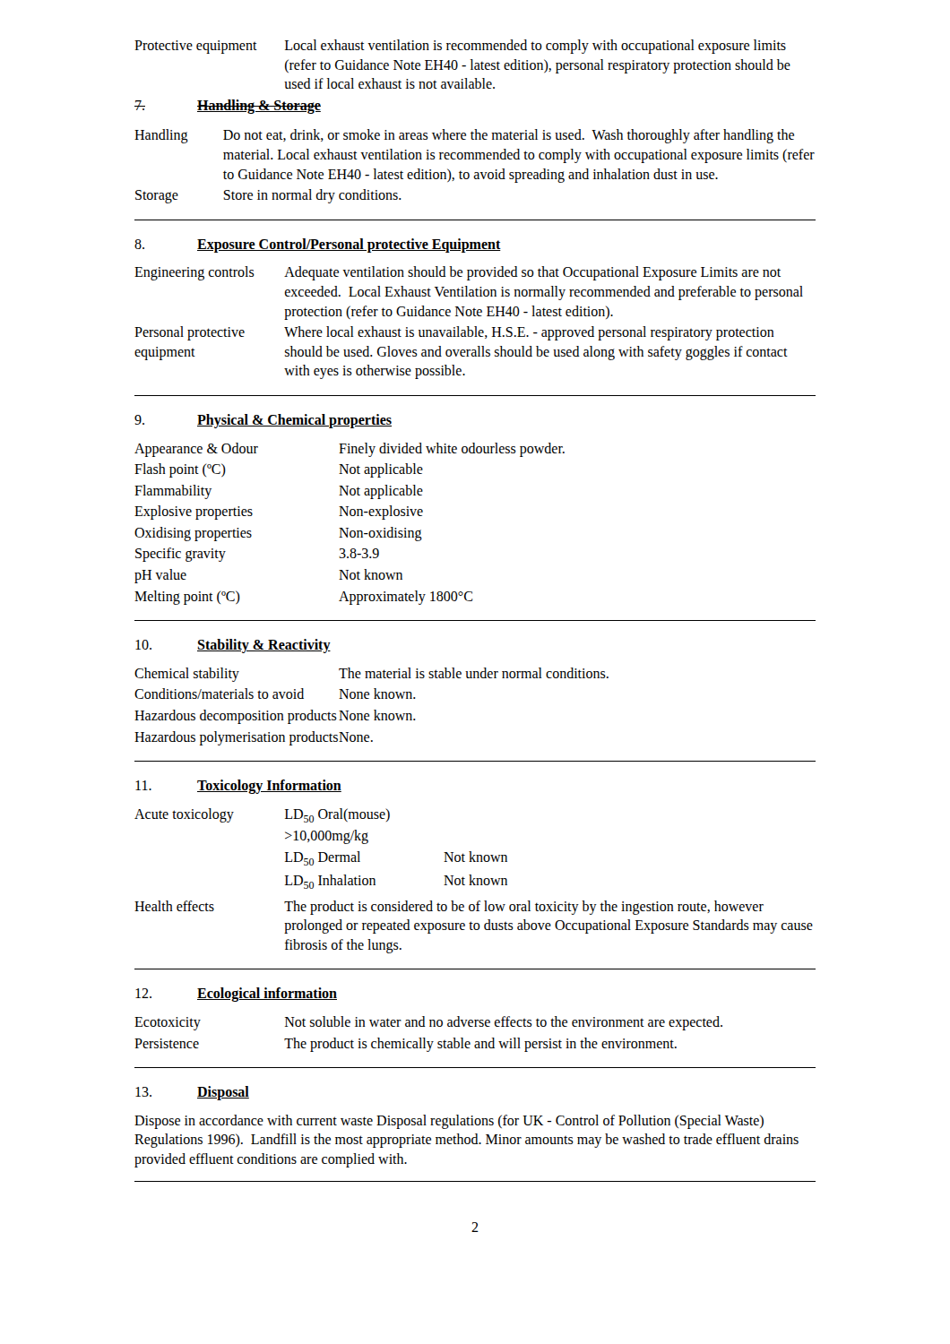| Protective equipment | Local exhaust ventilation is recommended to comply with occupational exposure limits (refer to Guidance Note EH40 - latest edition), personal respiratory protection should be used if local exhaust is not available. |
7. Handling & Storage
| Handling | Do not eat, drink, or smoke in areas where the material is used. Wash thoroughly after handling the material. Local exhaust ventilation is recommended to comply with occupational exposure limits (refer to Guidance Note EH40 - latest edition), to avoid spreading and inhalation dust in use. |
| Storage | Store in normal dry conditions. |
8. Exposure Control/Personal protective Equipment
| Engineering controls | Adequate ventilation should be provided so that Occupational Exposure Limits are not exceeded. Local Exhaust Ventilation is normally recommended and preferable to personal protection (refer to Guidance Note EH40 - latest edition). |
| Personal protective equipment | Where local exhaust is unavailable, H.S.E. - approved personal respiratory protection should be used. Gloves and overalls should be used along with safety goggles if contact with eyes is otherwise possible. |
9. Physical & Chemical properties
| Appearance & Odour | Finely divided white odourless powder. |
| Flash point (ºC) | Not applicable |
| Flammability | Not applicable |
| Explosive properties | Non-explosive |
| Oxidising properties | Non-oxidising |
| Specific gravity | 3.8-3.9 |
| pH value | Not known |
| Melting point (ºC) | Approximately 1800°C |
10. Stability & Reactivity
| Chemical stability | The material is stable under normal conditions. |
| Conditions/materials to avoid | None known. |
| Hazardous decomposition products | None known. |
| Hazardous polymerisation products | None. |
11. Toxicology Information
| Acute toxicology | / LD 50 Oral(mouse) >10,000mg/kg / / / LD 50 Dermal / Not known / / LD 50 Inhalation / Not known / |
| Health effects | The product is considered to be of low oral toxicity by the ingestion route, however prolonged or repeated exposure to dusts above Occupational Exposure Standards may cause fibrosis of the lungs. |
12. Ecological information
| Ecotoxicity | Not soluble in water and no adverse effects to the environment are expected. |
| Persistence | The product is chemically stable and will persist in the environment. |
13. Disposal
Dispose in accordance with current waste Disposal regulations (for UK - Control of Pollution (Special Waste) Regulations 1996). Landfill is the most appropriate method. Minor amounts may be washed to trade effluent drains provided effluent conditions are complied with.
2